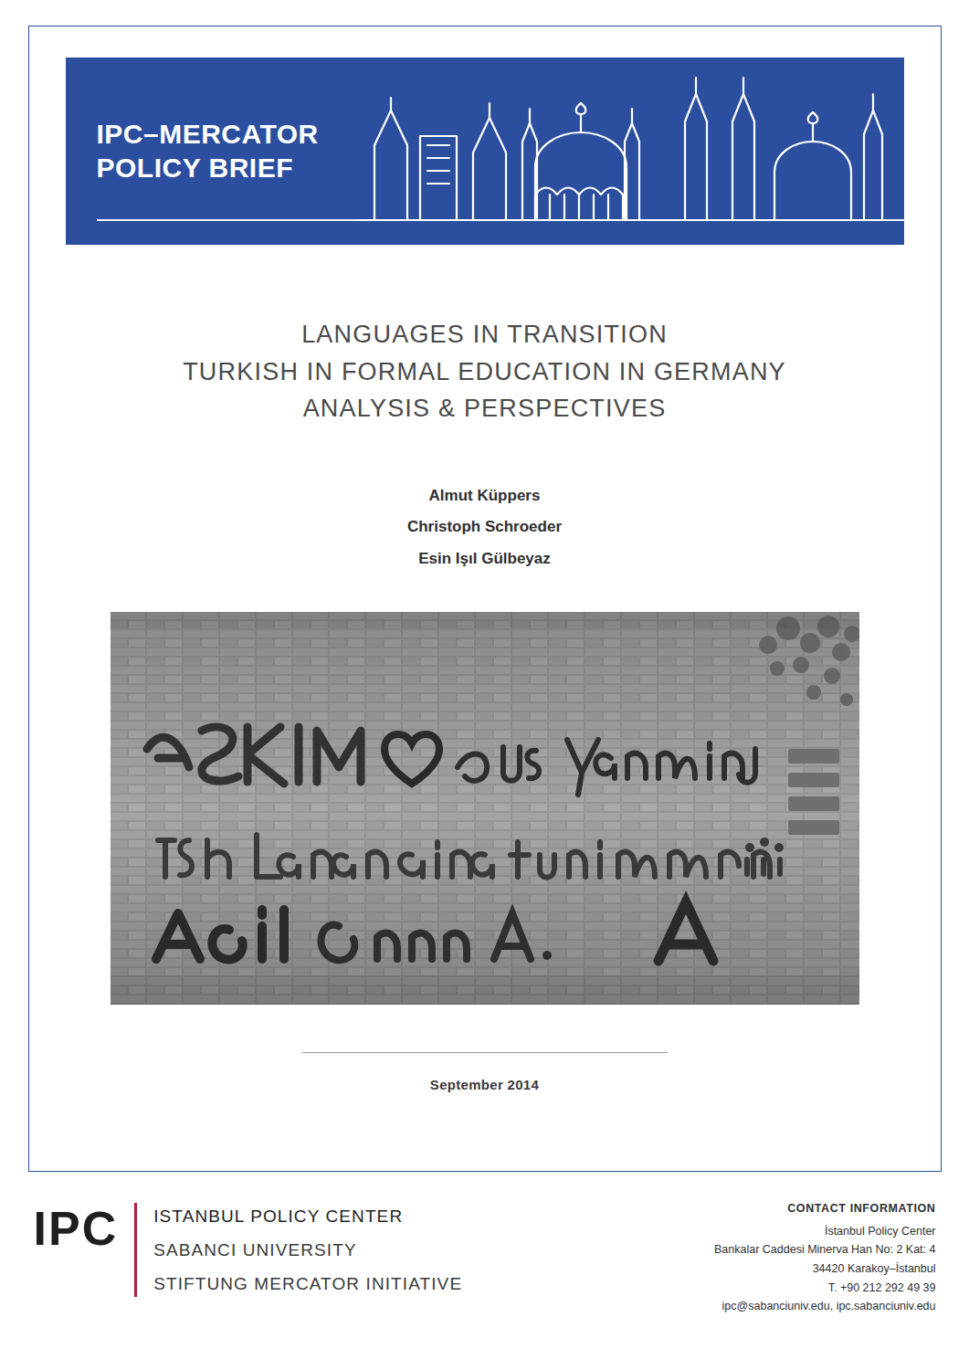IPC–Mercator
Policy Brief
Languages in Transition
Turkish in Formal Education in Germany
Analysis & Perspectives
Almut Küppers
Christoph Schroeder
Esin Işıl Gülbeyaz
September 2014
IPC
Istanbul Policy Center
Sabanci University
Stiftung Mercator Initiative
Contact Information
İstanbul Policy Center
Bankalar Caddesi Minerva Han No: 2 Kat: 4
34420 Karakoy–İstanbul
T. +90 212 292 49 39
ipc@sabanciuniv.edu, ipc.sabanciuniv.edu